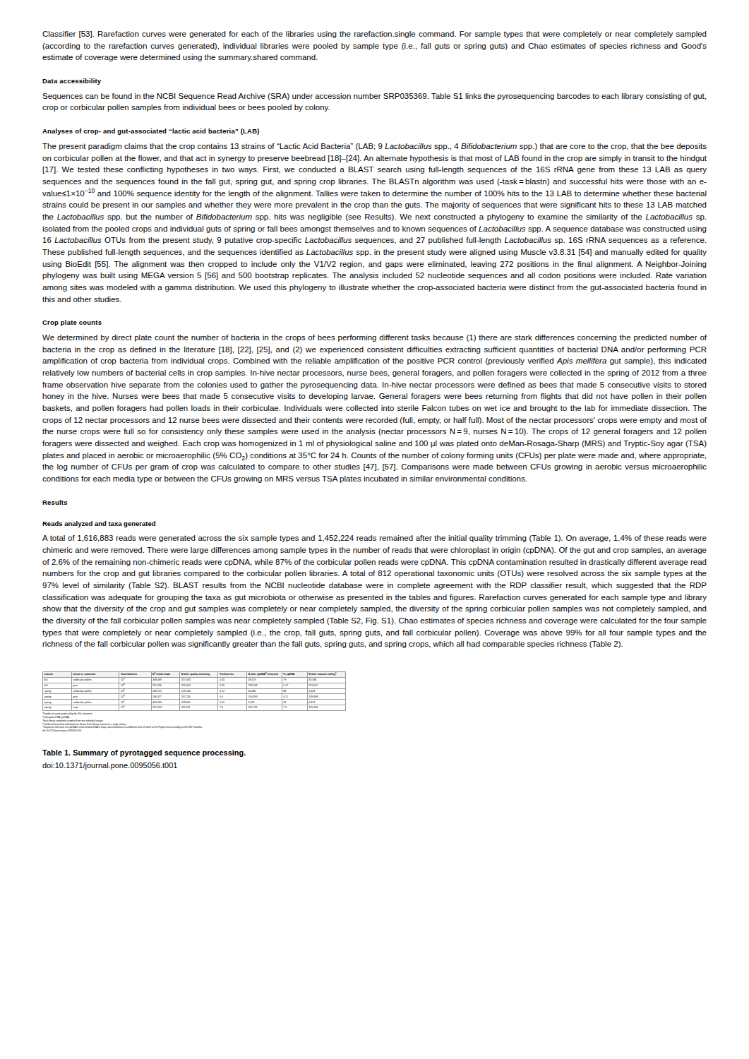Classifier [53]. Rarefaction curves were generated for each of the libraries using the rarefaction.single command. For sample types that were completely or near completely sampled (according to the rarefaction curves generated), individual libraries were pooled by sample type (i.e., fall guts or spring guts) and Chao estimates of species richness and Good's estimate of coverage were determined using the summary.shared command.
Data accessibility
Sequences can be found in the NCBI Sequence Read Archive (SRA) under accession number SRP035369. Table S1 links the pyrosequencing barcodes to each library consisting of gut, crop or corbicular pollen samples from individual bees or bees pooled by colony.
Analyses of crop- and gut-associated “lactic acid bacteria” (LAB)
The present paradigm claims that the crop contains 13 strains of “Lactic Acid Bacteria” (LAB; 9 Lactobacillus spp., 4 Bifidobacterium spp.) that are core to the crop, that the bee deposits on corbicular pollen at the flower, and that act in synergy to preserve beebread [18]–[24]. An alternate hypothesis is that most of LAB found in the crop are simply in transit to the hindgut [17]. We tested these conflicting hypotheses in two ways. First, we conducted a BLAST search using full-length sequences of the 16S rRNA gene from these 13 LAB as query sequences and the sequences found in the fall gut, spring gut, and spring crop libraries. The BLASTn algorithm was used (-task = blastn) and successful hits were those with an e-value≤1×10−10 and 100% sequence identity for the length of the alignment. Tallies were taken to determine the number of 100% hits to the 13 LAB to determine whether these bacterial strains could be present in our samples and whether they were more prevalent in the crop than the guts. The majority of sequences that were significant hits to these 13 LAB matched the Lactobacillus spp. but the number of Bifidobacterium spp. hits was negligible (see Results). We next constructed a phylogeny to examine the similarity of the Lactobacillus sp. isolated from the pooled crops and individual guts of spring or fall bees amongst themselves and to known sequences of Lactobacillus spp. A sequence database was constructed using 16 Lactobacillus OTUs from the present study, 9 putative crop-specific Lactobacillus sequences, and 27 published full-length Lactobacillus sp. 16S rRNA sequences as a reference. These published full-length sequences, and the sequences identified as Lactobacillus spp. in the present study were aligned using Muscle v3.8.31 [54] and manually edited for quality using BioEdit [55]. The alignment was then cropped to include only the V1/V2 region, and gaps were eliminated, leaving 272 positions in the final alignment. A Neighbor-Joining phylogeny was built using MEGA version 5 [56] and 500 bootstrap replicates. The analysis included 52 nucleotide sequences and all codon positions were included. Rate variation among sites was modeled with a gamma distribution. We used this phylogeny to illustrate whether the crop-associated bacteria were distinct from the gut-associated bacteria found in this and other studies.
Crop plate counts
We determined by direct plate count the number of bacteria in the crops of bees performing different tasks because (1) there are stark differences concerning the predicted number of bacteria in the crop as defined in the literature [18], [22], [25], and (2) we experienced consistent difficulties extracting sufficient quantities of bacterial DNA and/or performing PCR amplification of crop bacteria from individual crops. Combined with the reliable amplification of the positive PCR control (previously verified Apis mellifera gut sample), this indicated relatively low numbers of bacterial cells in crop samples. In-hive nectar processors, nurse bees, general foragers, and pollen foragers were collected in the spring of 2012 from a three frame observation hive separate from the colonies used to gather the pyrosequencing data. In-hive nectar processors were defined as bees that made 5 consecutive visits to stored honey in the hive. Nurses were bees that made 5 consecutive visits to developing larvae. General foragers were bees returning from flights that did not have pollen in their pollen baskets, and pollen foragers had pollen loads in their corbiculae. Individuals were collected into sterile Falcon tubes on wet ice and brought to the lab for immediate dissection. The crops of 12 nectar processors and 12 nurse bees were dissected and their contents were recorded (full, empty, or half full). Most of the nectar processors' crops were empty and most of the nurse crops were full so for consistency only these samples were used in the analysis (nectar processors N = 9, nurses N = 10). The crops of 12 general foragers and 12 pollen foragers were dissected and weighed. Each crop was homogenized in 1 ml of physiological saline and 100 µl was plated onto deMan-Rosaga-Sharp (MRS) and Tryptic-Soy agar (TSA) plates and placed in aerobic or microaerophilic (5% CO2) conditions at 35°C for 24 h. Counts of the number of colony forming units (CFUs) per plate were made and, where appropriate, the log number of CFUs per gram of crop was calculated to compare to other studies [47], [57]. Comparisons were made between CFUs growing in aerobic versus microaerophilic conditions for each media type or between the CFUs growing on MRS versus TSA plates incubated in similar environmental conditions.
Results
Reads analyzed and taxa generated
A total of 1,616,883 reads were generated across the six sample types and 1,452,224 reads remained after the initial quality trimming (Table 1). On average, 1.4% of these reads were chimeric and were removed. There were large differences among sample types in the number of reads that were chloroplast in origin (cpDNA). Of the gut and crop samples, an average of 2.6% of the remaining non-chimeric reads were cpDNA, while 87% of the corbicular pollen reads were cpDNA. This cpDNA contamination resulted in drastically different average read numbers for the crop and gut libraries compared to the corbicular pollen libraries. A total of 812 operational taxonomic units (OTUs) were resolved across the six sample types at the 97% level of similarity (Table S2). BLAST results from the NCBI nucleotide database were in complete agreement with the RDP classifier result, which suggested that the RDP classification was adequate for grouping the taxa as gut microbiota or otherwise as presented in the tables and figures. Rarefaction curves generated for each sample type and library show that the diversity of the crop and gut samples was completely or near completely sampled, the diversity of the spring corbicular pollen samples was not completely sampled, and the diversity of the fall corbicular pollen samples was near completely sampled (Table S2, Fig. S1). Chao estimates of species richness and coverage were calculated for the four sample types that were completely or near completely sampled (i.e., the crop, fall guts, spring guts, and fall corbicular pollen). Coverage was above 99% for all four sample types and the richness of the fall corbicular pollen was significantly greater than the fall guts, spring guts, and spring crops, which all had comparable species richness (Table 2).
| season | tissue or substrate | Total libraries | N a initial reads | N after quality trimming | % chimeras | N after cpDNA b removed | % cpDNA | N after manual culling c |
| --- | --- | --- | --- | --- | --- | --- | --- | --- |
| fall | corbicular pollen | 10 d | 368,369 | 317,433 | 0.35 | 38,519 | 79 | 33,586 |
| fall | guts | 10 d | 211,256 | 209,503 | 0.29 | 226,563 | 0.17 | 191,027 |
| spring | corbicular pollen | 10 d | 208,731 | 219,528 | 0.72 | 30,680 | 88 | 5,428 |
| spring | guts | 10 d | 266,377 | 267,234 | 6.4 | 240,893 | 0.11 | 183,468 |
| spring | corbicular pollen | 10 e | 405,090 | 418,640 | 0.10 | 9,319 | 96 | 4,679 |
| spring | crop | 10 e | 207,024 | 201,211 | 7.5 | 201,722 | 7.5 | 195,264 |
aNumber of reads produced by the 454 instrument.
bChloroplast DNA (cpDNA).
cEach library completely sampled from one individual forager.
dCombined 10 pooled individuals per library. Each library represents a single colony.
eSequences that were not cpDNA or mitochondrial DNA in origin, and classified at a confidence level of 100% at the Phylum level according to the RDP classifier.
doi:10.1371/journal.pone.0095056.t001
Table 1. Summary of pyrotagged sequence processing. doi:10.1371/journal.pone.0095056.t001